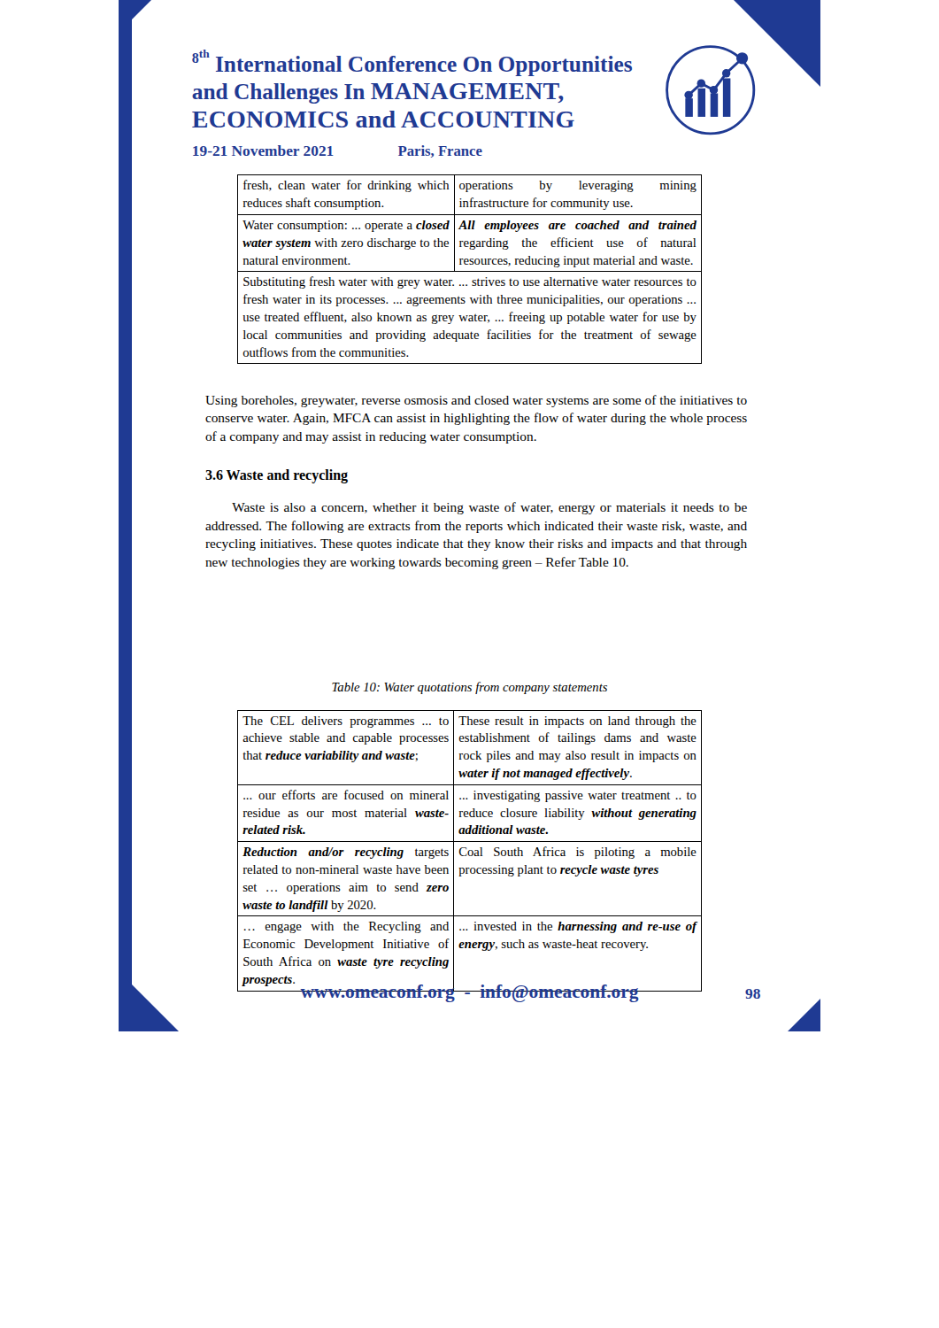8th International Conference On Opportunities
and Challenges In MANAGEMENT,
ECONOMICS and ACCOUNTING
19-21 November 2021 Paris, France
| fresh, clean water for drinking which reduces shaft consumption. | operations by leveraging mining infrastructure for community use. |
| Water consumption: ... operate a closed water system with zero discharge to the natural environment. | All employees are coached and trained regarding the efficient use of natural resources, reducing input material and waste. |
| Substituting fresh water with grey water. ... strives to use alternative water resources to fresh water in its processes. ... agreements with three municipalities, our operations ... use treated effluent, also known as grey water, ... freeing up potable water for use by local communities and providing adequate facilities for the treatment of sewage outflows from the communities. |
Using boreholes, greywater, reverse osmosis and closed water systems are some of the initiatives to conserve water. Again, MFCA can assist in highlighting the flow of water during the whole process of a company and may assist in reducing water consumption.
3.6 Waste and recycling
Waste is also a concern, whether it being waste of water, energy or materials it needs to be addressed. The following are extracts from the reports which indicated their waste risk, waste, and recycling initiatives. These quotes indicate that they know their risks and impacts and that through new technologies they are working towards becoming green – Refer Table 10.
Table 10: Water quotations from company statements
| The CEL delivers programmes ... to achieve stable and capable processes that reduce variability and waste ; | These result in impacts on land through the establishment of tailings dams and waste rock piles and may also result in impacts on water if not managed effectively . |
| ... our efforts are focused on mineral residue as our most material waste-related risk. | ... investigating passive water treatment .. to reduce closure liability without generating additional waste. |
| Reduction and/or recycling targets related to non-mineral waste have been set … operations aim to send zero waste to landfill by 2020. | Coal South Africa is piloting a mobile processing plant to recycle waste tyres |
| … engage with the Recycling and Economic Development Initiative of South Africa on waste tyre recycling prospects . | ... invested in the harnessing and re-use of energy , such as waste-heat recovery. |
www.omeaconf.org - info@omeaconf.org
98